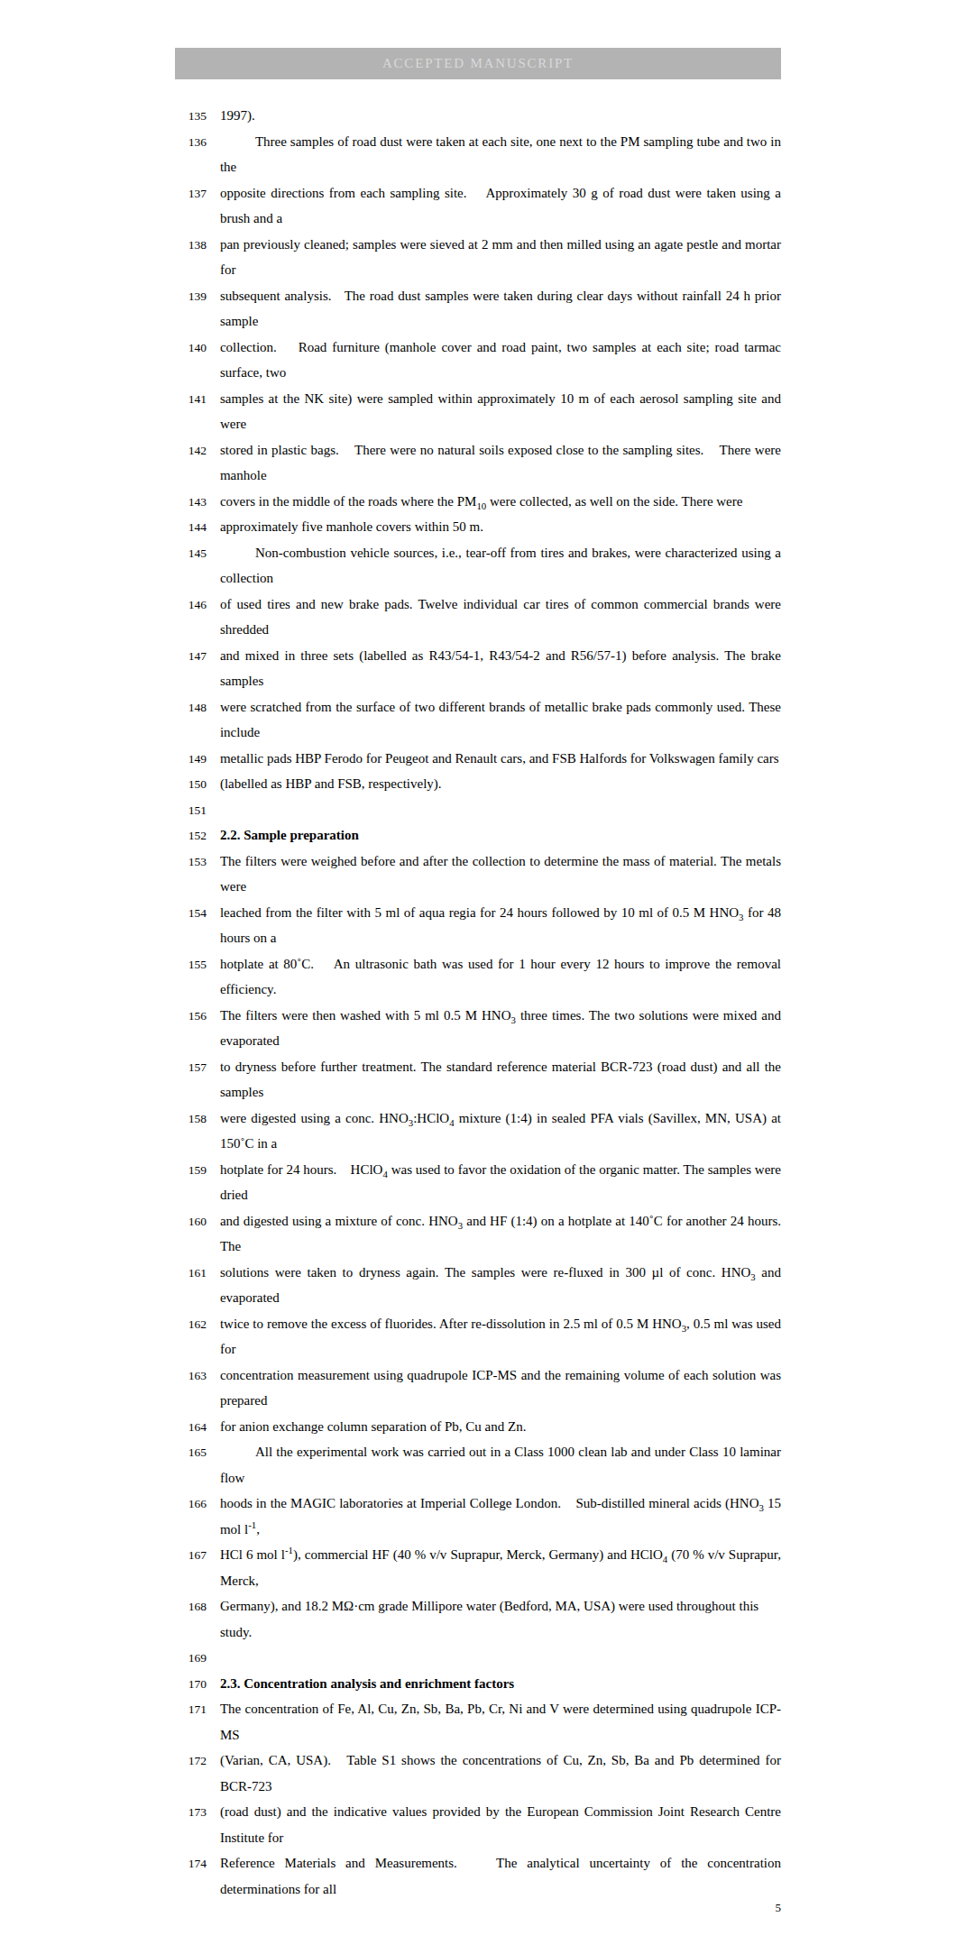ACCEPTED MANUSCRIPT
135
1997).
136
Three samples of road dust were taken at each site, one next to the PM sampling tube and two in the
137
opposite directions from each sampling site. Approximately 30 g of road dust were taken using a brush and a
138
pan previously cleaned; samples were sieved at 2 mm and then milled using an agate pestle and mortar for
139
subsequent analysis. The road dust samples were taken during clear days without rainfall 24 h prior sample
140
collection. Road furniture (manhole cover and road paint, two samples at each site; road tarmac surface, two
141
samples at the NK site) were sampled within approximately 10 m of each aerosol sampling site and were
142
stored in plastic bags. There were no natural soils exposed close to the sampling sites. There were manhole
143
covers in the middle of the roads where the PM10 were collected, as well on the side. There were
144
approximately five manhole covers within 50 m.
145
Non-combustion vehicle sources, i.e., tear-off from tires and brakes, were characterized using a collection
146
of used tires and new brake pads. Twelve individual car tires of common commercial brands were shredded
147
and mixed in three sets (labelled as R43/54-1, R43/54-2 and R56/57-1) before analysis. The brake samples
148
were scratched from the surface of two different brands of metallic brake pads commonly used. These include
149
metallic pads HBP Ferodo for Peugeot and Renault cars, and FSB Halfords for Volkswagen family cars
150
(labelled as HBP and FSB, respectively).
151
152
2.2. Sample preparation
153
The filters were weighed before and after the collection to determine the mass of material. The metals were
154
leached from the filter with 5 ml of aqua regia for 24 hours followed by 10 ml of 0.5 M HNO3 for 48 hours on a
155
hotplate at 80˚C. An ultrasonic bath was used for 1 hour every 12 hours to improve the removal efficiency.
156
The filters were then washed with 5 ml 0.5 M HNO3 three times. The two solutions were mixed and evaporated
157
to dryness before further treatment. The standard reference material BCR-723 (road dust) and all the samples
158
were digested using a conc. HNO3:HClO4 mixture (1:4) in sealed PFA vials (Savillex, MN, USA) at 150˚C in a
159
hotplate for 24 hours. HClO4 was used to favor the oxidation of the organic matter. The samples were dried
160
and digested using a mixture of conc. HNO3 and HF (1:4) on a hotplate at 140˚C for another 24 hours. The
161
solutions were taken to dryness again. The samples were re-fluxed in 300 µl of conc. HNO3 and evaporated
162
twice to remove the excess of fluorides. After re-dissolution in 2.5 ml of 0.5 M HNO3, 0.5 ml was used for
163
concentration measurement using quadrupole ICP-MS and the remaining volume of each solution was prepared
164
for anion exchange column separation of Pb, Cu and Zn.
165
All the experimental work was carried out in a Class 1000 clean lab and under Class 10 laminar flow
166
hoods in the MAGIC laboratories at Imperial College London. Sub-distilled mineral acids (HNO3 15 mol l-1,
167
HCl 6 mol l-1), commercial HF (40 % v/v Suprapur, Merck, Germany) and HClO4 (70 % v/v Suprapur, Merck,
168
Germany), and 18.2 MΩ·cm grade Millipore water (Bedford, MA, USA) were used throughout this study.
169
170
2.3. Concentration analysis and enrichment factors
171
The concentration of Fe, Al, Cu, Zn, Sb, Ba, Pb, Cr, Ni and V were determined using quadrupole ICP-MS
172
(Varian, CA, USA). Table S1 shows the concentrations of Cu, Zn, Sb, Ba and Pb determined for BCR-723
173
(road dust) and the indicative values provided by the European Commission Joint Research Centre Institute for
174
Reference Materials and Measurements. The analytical uncertainty of the concentration determinations for all
5